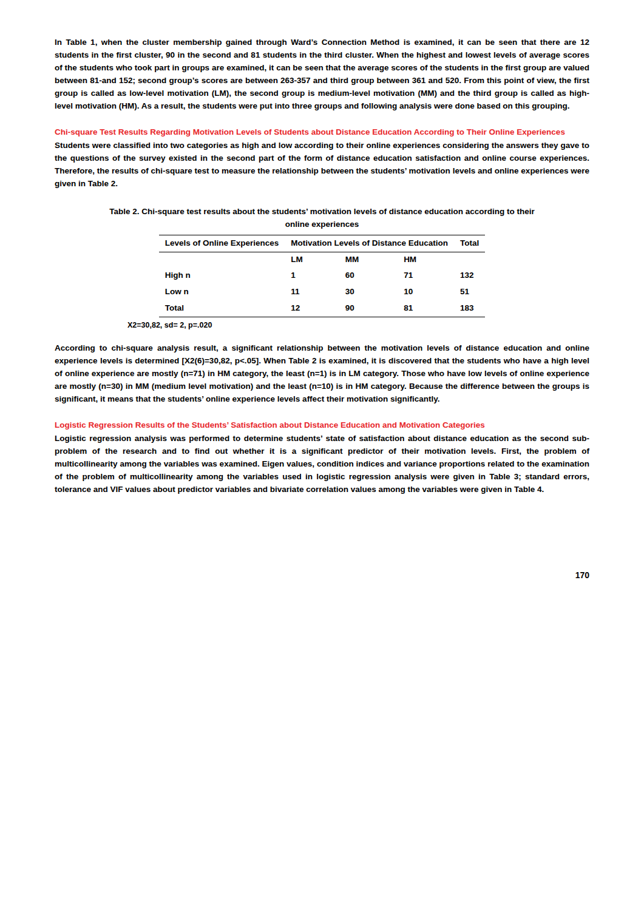In Table 1, when the cluster membership gained through Ward’s Connection Method is examined, it can be seen that there are 12 students in the first cluster, 90 in the second and 81 students in the third cluster. When the highest and lowest levels of average scores of the students who took part in groups are examined, it can be seen that the average scores of the students in the first group are valued between 81-and 152; second group’s scores are between 263-357 and third group between 361 and 520. From this point of view, the first group is called as low-level motivation (LM), the second group is medium-level motivation (MM) and the third group is called as high-level motivation (HM). As a result, the students were put into three groups and following analysis were done based on this grouping.
Chi-square Test Results Regarding Motivation Levels of Students about Distance Education According to Their Online Experiences
Students were classified into two categories as high and low according to their online experiences considering the answers they gave to the questions of the survey existed in the second part of the form of distance education satisfaction and online course experiences. Therefore, the results of chi-square test to measure the relationship between the students’ motivation levels and online experiences were given in Table 2.
Table 2. Chi-square test results about the students’ motivation levels of distance education according to their online experiences
| Levels of Online Experiences | Motivation Levels of Distance Education | Total |
| | LM | MM | HM | |
| High n | 1 | 60 | 71 | 132 |
| Low n | 11 | 30 | 10 | 51 |
| Total | 12 | 90 | 81 | 183 |
X2=30,82, sd= 2, p=.020
According to chi-square analysis result, a significant relationship between the motivation levels of distance education and online experience levels is determined [X2(6)=30,82, p<.05]. When Table 2 is examined, it is discovered that the students who have a high level of online experience are mostly (n=71) in HM category, the least (n=1) is in LM category. Those who have low levels of online experience are mostly (n=30) in MM (medium level motivation) and the least (n=10) is in HM category. Because the difference between the groups is significant, it means that the students’ online experience levels affect their motivation significantly.
Logistic Regression Results of the Students’ Satisfaction about Distance Education and Motivation Categories
Logistic regression analysis was performed to determine students’ state of satisfaction about distance education as the second sub-problem of the research and to find out whether it is a significant predictor of their motivation levels. First, the problem of multicollinearity among the variables was examined. Eigen values, condition indices and variance proportions related to the examination of the problem of multicollinearity among the variables used in logistic regression analysis were given in Table 3; standard errors, tolerance and VIF values about predictor variables and bivariate correlation values among the variables were given in Table 4.
170